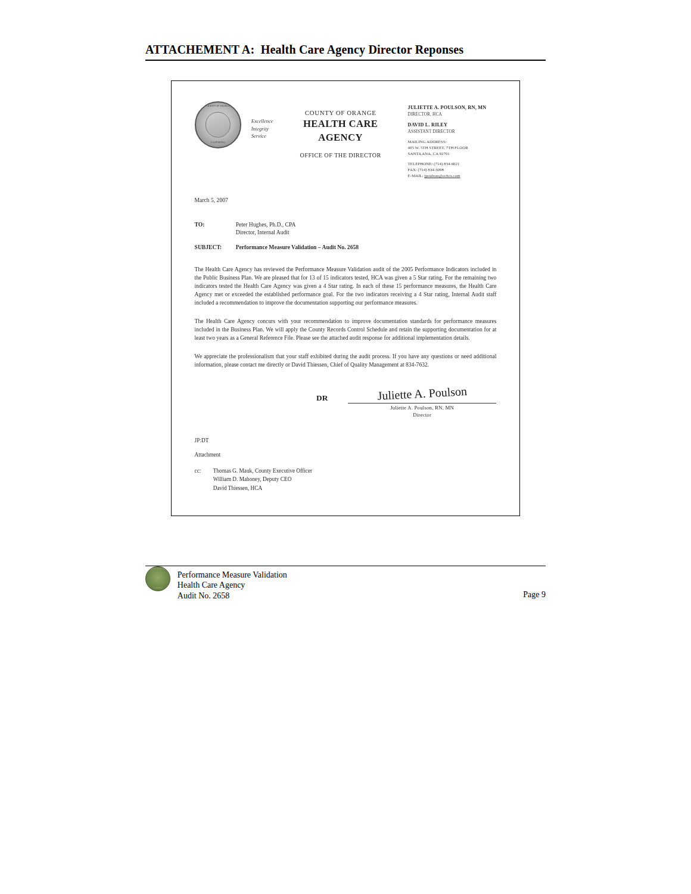ATTACHEMENT A: Health Care Agency Director Reponses
Excellence
Integrity
Service
COUNTY OF ORANGE
HEALTH CARE AGENCY
OFFICE OF THE DIRECTOR
JULIETTE A. POULSON, RN, MN
DIRECTOR, HCA
DAVID L. RILEY
ASSISTANT DIRECTOR
MAILING ADDRESS:
405 W. 5TH STREET, 7TH FLOOR
SANTA ANA, CA 92701
TELEPHONE: (714) 834-6021
FAX: (714) 834-3098
E-MAIL: jpoulson@ochca.com
March 5, 2007
| TO: | Peter Hughes, Ph.D., CPA Director, Internal Audit |
| SUBJECT: | Performance Measure Validation – Audit No. 2658 |
The Health Care Agency has reviewed the Performance Measure Validation audit of the 2005 Performance Indicators included in the Public Business Plan. We are pleased that for 13 of 15 indicators tested, HCA was given a 5 Star rating. For the remaining two indicators tested the Health Care Agency was given a 4 Star rating. In each of these 15 performance measures, the Health Care Agency met or exceeded the established performance goal. For the two indicators receiving a 4 Star rating, Internal Audit staff included a recommendation to improve the documentation supporting our performance measures.
The Health Care Agency concurs with your recommendation to improve documentation standards for performance measures included in the Business Plan. We will apply the County Records Control Schedule and retain the supporting documentation for at least two years as a General Reference File. Please see the attached audit response for additional implementation details.
We appreciate the professionalism that your staff exhibited during the audit process. If you have any questions or need additional information, please contact me directly or David Thiessen, Chief of Quality Management at 834-7632.
DR
Juliette A. Poulson
Juliette A. Poulson, RN, MN
Director
JP:DT
Attachment
cc: Thomas G. Mauk, County Executive Officer
William D. Mahoney, Deputy CEO
David Thiessen, HCA
Performance Measure Validation
Health Care Agency
Audit No. 2658
Page 9